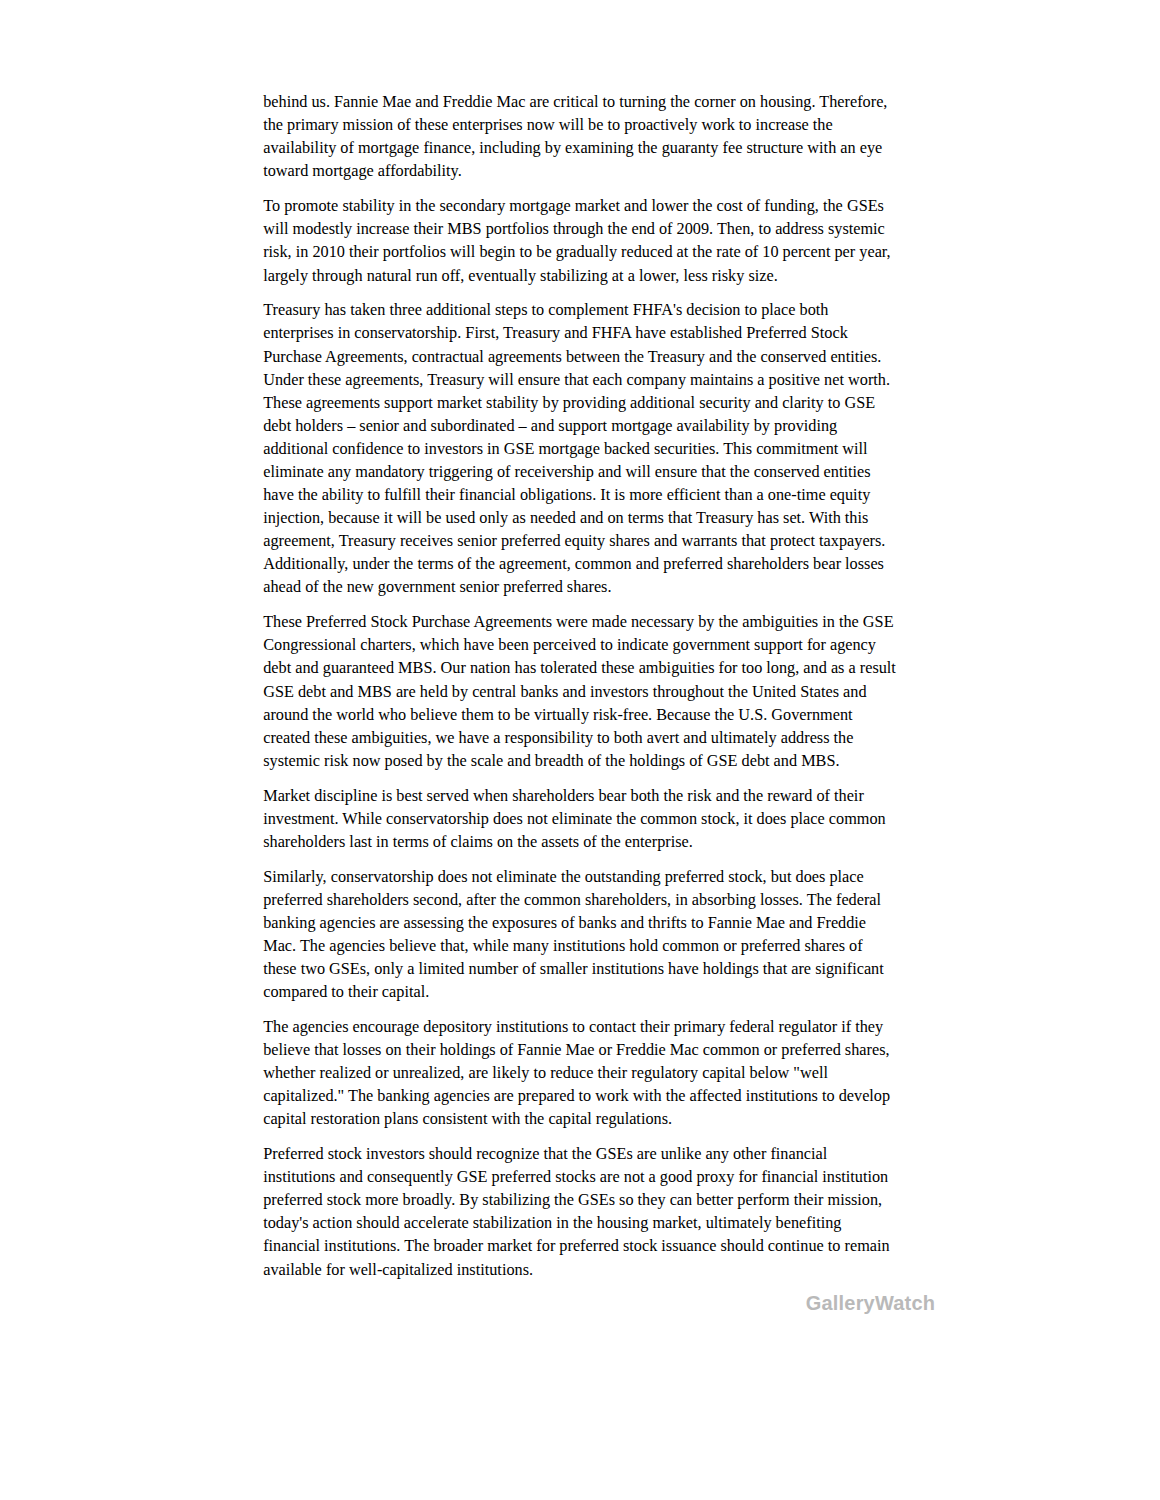behind us. Fannie Mae and Freddie Mac are critical to turning the corner on housing. Therefore, the primary mission of these enterprises now will be to proactively work to increase the availability of mortgage finance, including by examining the guaranty fee structure with an eye toward mortgage affordability.
To promote stability in the secondary mortgage market and lower the cost of funding, the GSEs will modestly increase their MBS portfolios through the end of 2009. Then, to address systemic risk, in 2010 their portfolios will begin to be gradually reduced at the rate of 10 percent per year, largely through natural run off, eventually stabilizing at a lower, less risky size.
Treasury has taken three additional steps to complement FHFA's decision to place both enterprises in conservatorship. First, Treasury and FHFA have established Preferred Stock Purchase Agreements, contractual agreements between the Treasury and the conserved entities. Under these agreements, Treasury will ensure that each company maintains a positive net worth. These agreements support market stability by providing additional security and clarity to GSE debt holders – senior and subordinated – and support mortgage availability by providing additional confidence to investors in GSE mortgage backed securities. This commitment will eliminate any mandatory triggering of receivership and will ensure that the conserved entities have the ability to fulfill their financial obligations. It is more efficient than a one-time equity injection, because it will be used only as needed and on terms that Treasury has set. With this agreement, Treasury receives senior preferred equity shares and warrants that protect taxpayers. Additionally, under the terms of the agreement, common and preferred shareholders bear losses ahead of the new government senior preferred shares.
These Preferred Stock Purchase Agreements were made necessary by the ambiguities in the GSE Congressional charters, which have been perceived to indicate government support for agency debt and guaranteed MBS. Our nation has tolerated these ambiguities for too long, and as a result GSE debt and MBS are held by central banks and investors throughout the United States and around the world who believe them to be virtually risk-free. Because the U.S. Government created these ambiguities, we have a responsibility to both avert and ultimately address the systemic risk now posed by the scale and breadth of the holdings of GSE debt and MBS.
Market discipline is best served when shareholders bear both the risk and the reward of their investment. While conservatorship does not eliminate the common stock, it does place common shareholders last in terms of claims on the assets of the enterprise.
Similarly, conservatorship does not eliminate the outstanding preferred stock, but does place preferred shareholders second, after the common shareholders, in absorbing losses. The federal banking agencies are assessing the exposures of banks and thrifts to Fannie Mae and Freddie Mac. The agencies believe that, while many institutions hold common or preferred shares of these two GSEs, only a limited number of smaller institutions have holdings that are significant compared to their capital.
The agencies encourage depository institutions to contact their primary federal regulator if they believe that losses on their holdings of Fannie Mae or Freddie Mac common or preferred shares, whether realized or unrealized, are likely to reduce their regulatory capital below "well capitalized." The banking agencies are prepared to work with the affected institutions to develop capital restoration plans consistent with the capital regulations.
Preferred stock investors should recognize that the GSEs are unlike any other financial institutions and consequently GSE preferred stocks are not a good proxy for financial institution preferred stock more broadly. By stabilizing the GSEs so they can better perform their mission, today's action should accelerate stabilization in the housing market, ultimately benefiting financial institutions. The broader market for preferred stock issuance should continue to remain available for well-capitalized institutions.
GalleryWatch